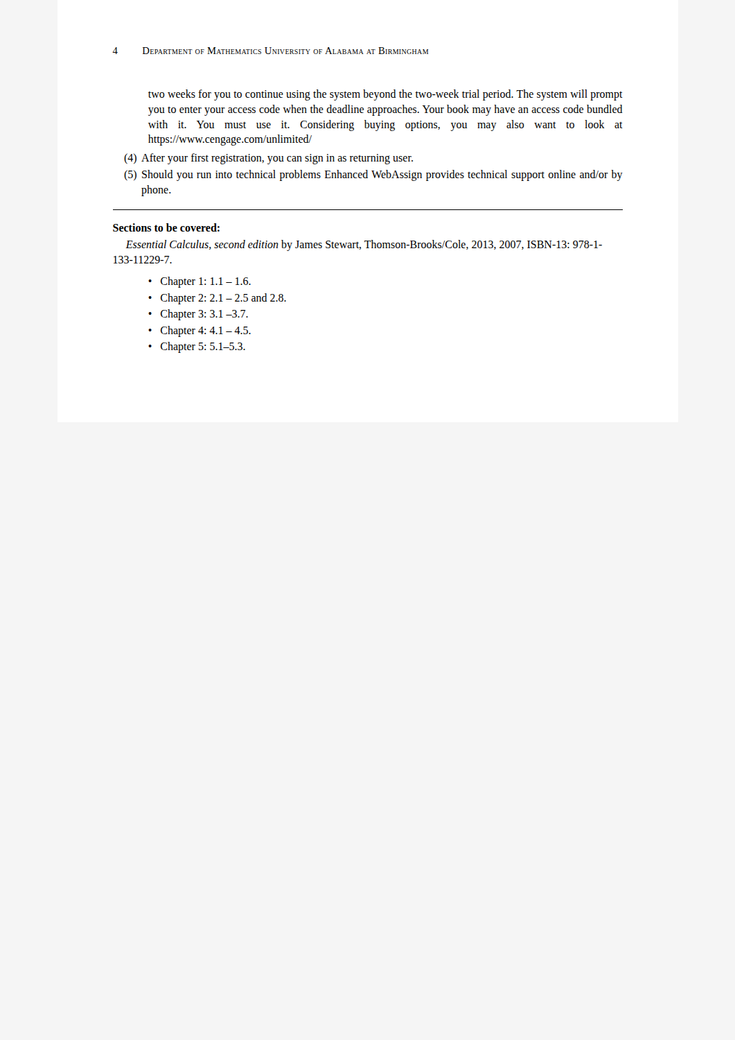4 Department of Mathematics University of Alabama at Birmingham
two weeks for you to continue using the system beyond the two-week trial period. The system will prompt you to enter your access code when the deadline approaches. Your book may have an access code bundled with it. You must use it. Considering buying options, you may also want to look at https://www.cengage.com/unlimited/
(4) After your first registration, you can sign in as returning user.
(5) Should you run into technical problems Enhanced WebAssign provides technical support online and/or by phone.
Sections to be covered:
Essential Calculus, second edition by James Stewart, Thomson-Brooks/Cole, 2013, 2007, ISBN-13: 978-1-133-11229-7.
Chapter 1: 1.1 – 1.6.
Chapter 2: 2.1 – 2.5 and 2.8.
Chapter 3: 3.1 –3.7.
Chapter 4: 4.1 – 4.5.
Chapter 5: 5.1–5.3.